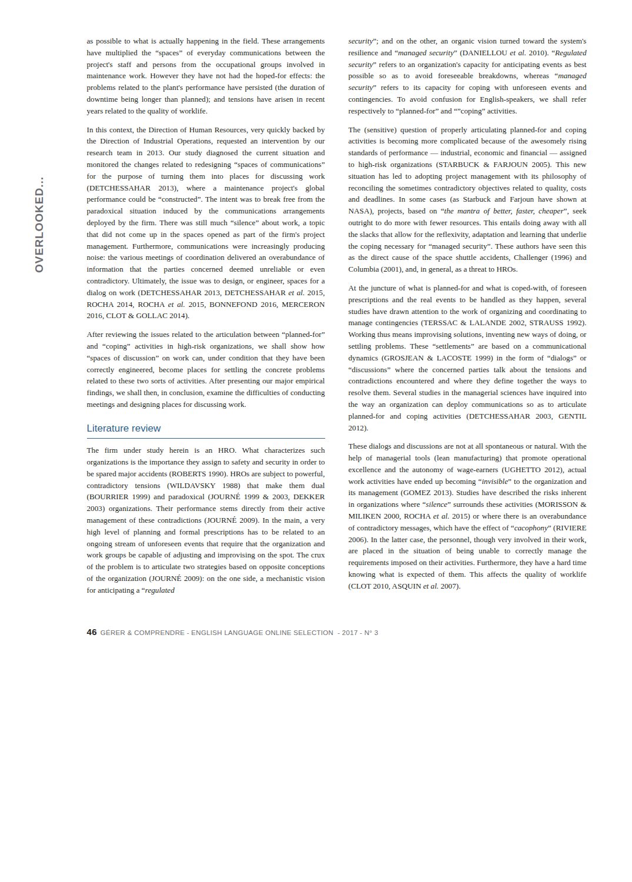OVERLOOKED...
as possible to what is actually happening in the field. These arrangements have multiplied the “spaces” of everyday communications between the project's staff and persons from the occupational groups involved in maintenance work. However they have not had the hoped-for effects: the problems related to the plant's performance have persisted (the duration of downtime being longer than planned); and tensions have arisen in recent years related to the quality of worklife.
In this context, the Direction of Human Resources, very quickly backed by the Direction of Industrial Operations, requested an intervention by our research team in 2013. Our study diagnosed the current situation and monitored the changes related to redesigning “spaces of communications” for the purpose of turning them into places for discussing work (DETCHESSAHAR 2013), where a maintenance project's global performance could be “constructed”. The intent was to break free from the paradoxical situation induced by the communications arrangements deployed by the firm. There was still much “silence” about work, a topic that did not come up in the spaces opened as part of the firm's project management. Furthermore, communications were increasingly producing noise: the various meetings of coordination delivered an overabundance of information that the parties concerned deemed unreliable or even contradictory. Ultimately, the issue was to design, or engineer, spaces for a dialog on work (DETCHESSAHAR 2013, DETCHESSAHAR et al. 2015, ROCHA 2014, ROCHA et al. 2015, BONNEFOND 2016, MERCERON 2016, CLOT & GOLLAC 2014).
After reviewing the issues related to the articulation between “planned-for” and “coping” activities in high-risk organizations, we shall show how “spaces of discussion” on work can, under condition that they have been correctly engineered, become places for settling the concrete problems related to these two sorts of activities. After presenting our major empirical findings, we shall then, in conclusion, examine the difficulties of conducting meetings and designing places for discussing work.
Literature review
The firm under study herein is an HRO. What characterizes such organizations is the importance they assign to safety and security in order to be spared major accidents (ROBERTS 1990). HROs are subject to powerful, contradictory tensions (WILDAVSKY 1988) that make them dual (BOURRIER 1999) and paradoxical (JOURNÉ 1999 & 2003, DEKKER 2003) organizations. Their performance stems directly from their active management of these contradictions (JOURNÉ 2009). In the main, a very high level of planning and formal prescriptions has to be related to an ongoing stream of unforeseen events that require that the organization and work groups be capable of adjusting and improvising on the spot. The crux of the problem is to articulate two strategies based on opposite conceptions of the organization (JOURNÉ 2009): on the one side, a mechanistic vision for anticipating a “regulated
security”; and on the other, an organic vision turned toward the system's resilience and “managed security” (DANIELLOU et al. 2010). “Regulated security” refers to an organization's capacity for anticipating events as best possible so as to avoid foreseeable breakdowns, whereas “managed security” refers to its capacity for coping with unforeseen events and contingencies. To avoid confusion for English-speakers, we shall refer respectively to “planned-for” and “”coping” activities.
The (sensitive) question of properly articulating planned-for and coping activities is becoming more complicated because of the awesomely rising standards of performance — industrial, economic and financial — assigned to high-risk organizations (STARBUCK & FARJOUN 2005). This new situation has led to adopting project management with its philosophy of reconciling the sometimes contradictory objectives related to quality, costs and deadlines. In some cases (as Starbuck and Farjoun have shown at NASA), projects, based on “the mantra of better, faster, cheaper”, seek outright to do more with fewer resources. This entails doing away with all the slacks that allow for the reflexivity, adaptation and learning that underlie the coping necessary for “managed security”. These authors have seen this as the direct cause of the space shuttle accidents, Challenger (1996) and Columbia (2001), and, in general, as a threat to HROs.
At the juncture of what is planned-for and what is coped-with, of foreseen prescriptions and the real events to be handled as they happen, several studies have drawn attention to the work of organizing and coordinating to manage contingencies (TERSSAC & LALANDE 2002, STRAUSS 1992). Working thus means improvising solutions, inventing new ways of doing, or settling problems. These “settlements” are based on a communicational dynamics (GROSJEAN & LACOSTE 1999) in the form of “dialogs” or “discussions” where the concerned parties talk about the tensions and contradictions encountered and where they define together the ways to resolve them. Several studies in the managerial sciences have inquired into the way an organization can deploy communications so as to articulate planned-for and coping activities (DETCHESSAHAR 2003, GENTIL 2012).
These dialogs and discussions are not at all spontaneous or natural. With the help of managerial tools (lean manufacturing) that promote operational excellence and the autonomy of wage-earners (UGHETTO 2012), actual work activities have ended up becoming “invisible” to the organization and its management (GOMEZ 2013). Studies have described the risks inherent in organizations where “silence” surrounds these activities (MORISSON & MILIKEN 2000, ROCHA et al. 2015) or where there is an overabundance of contradictory messages, which have the effect of “cacophony” (RIVIERE 2006). In the latter case, the personnel, though very involved in their work, are placed in the situation of being unable to correctly manage the requirements imposed on their activities. Furthermore, they have a hard time knowing what is expected of them. This affects the quality of worklife (CLOT 2010, ASQUIN et al. 2007).
46 GÉRER & COMPRENDRE - ENGLISH LANGUAGE ONLINE SELECTION - 2017 - N° 3